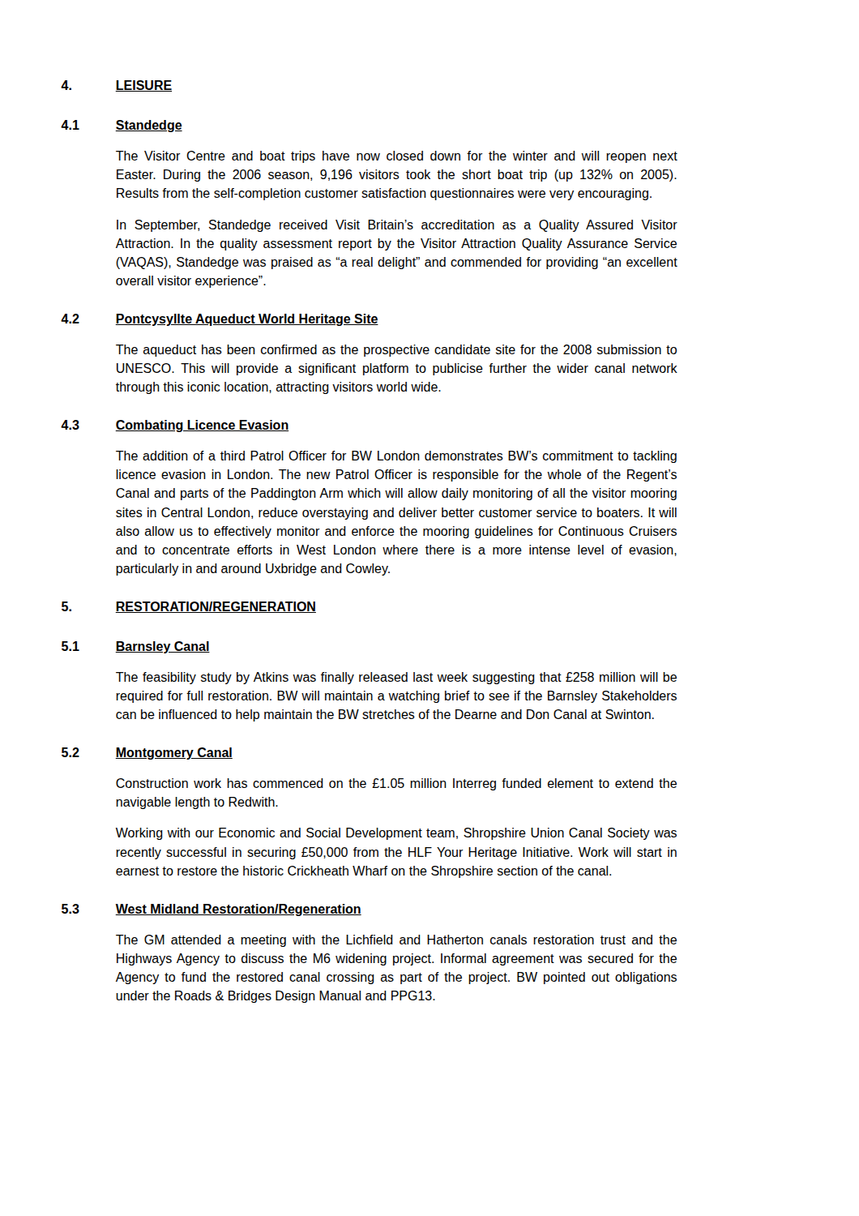4. LEISURE
4.1 Standedge
The Visitor Centre and boat trips have now closed down for the winter and will reopen next Easter. During the 2006 season, 9,196 visitors took the short boat trip (up 132% on 2005). Results from the self-completion customer satisfaction questionnaires were very encouraging.
In September, Standedge received Visit Britain’s accreditation as a Quality Assured Visitor Attraction. In the quality assessment report by the Visitor Attraction Quality Assurance Service (VAQAS), Standedge was praised as “a real delight” and commended for providing “an excellent overall visitor experience”.
4.2 Pontcysyllte Aqueduct World Heritage Site
The aqueduct has been confirmed as the prospective candidate site for the 2008 submission to UNESCO. This will provide a significant platform to publicise further the wider canal network through this iconic location, attracting visitors world wide.
4.3 Combating Licence Evasion
The addition of a third Patrol Officer for BW London demonstrates BW’s commitment to tackling licence evasion in London. The new Patrol Officer is responsible for the whole of the Regent’s Canal and parts of the Paddington Arm which will allow daily monitoring of all the visitor mooring sites in Central London, reduce overstaying and deliver better customer service to boaters. It will also allow us to effectively monitor and enforce the mooring guidelines for Continuous Cruisers and to concentrate efforts in West London where there is a more intense level of evasion, particularly in and around Uxbridge and Cowley.
5. RESTORATION/REGENERATION
5.1 Barnsley Canal
The feasibility study by Atkins was finally released last week suggesting that £258 million will be required for full restoration. BW will maintain a watching brief to see if the Barnsley Stakeholders can be influenced to help maintain the BW stretches of the Dearne and Don Canal at Swinton.
5.2 Montgomery Canal
Construction work has commenced on the £1.05 million Interreg funded element to extend the navigable length to Redwith.
Working with our Economic and Social Development team, Shropshire Union Canal Society was recently successful in securing £50,000 from the HLF Your Heritage Initiative. Work will start in earnest to restore the historic Crickheath Wharf on the Shropshire section of the canal.
5.3 West Midland Restoration/Regeneration
The GM attended a meeting with the Lichfield and Hatherton canals restoration trust and the Highways Agency to discuss the M6 widening project. Informal agreement was secured for the Agency to fund the restored canal crossing as part of the project. BW pointed out obligations under the Roads & Bridges Design Manual and PPG13.